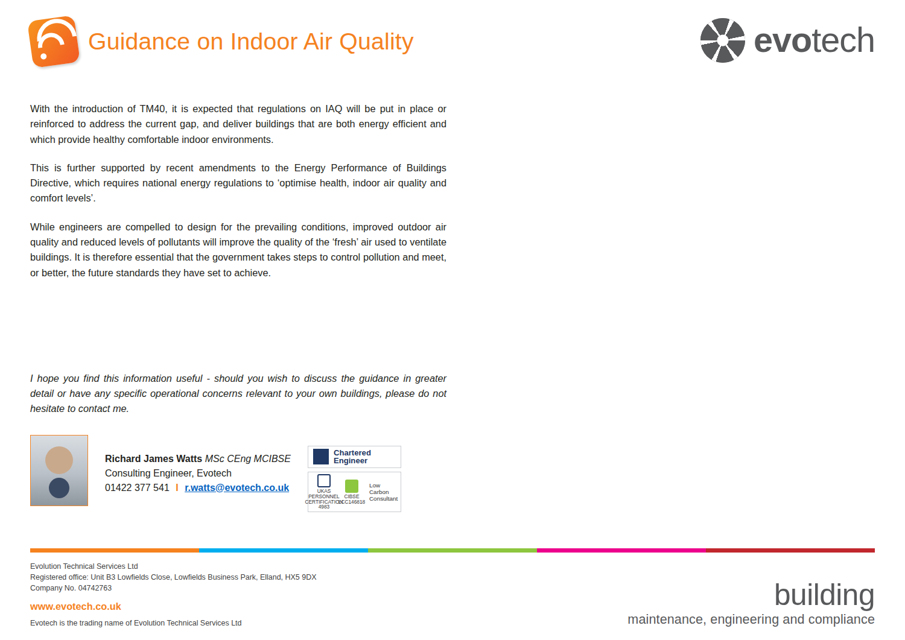Guidance on Indoor Air Quality
evotech
With the introduction of TM40, it is expected that regulations on IAQ will be put in place or reinforced to address the current gap, and deliver buildings that are both energy efficient and which provide healthy comfortable indoor environments.
This is further supported by recent amendments to the Energy Performance of Buildings Directive, which requires national energy regulations to ‘optimise health, indoor air quality and comfort levels’.
While engineers are compelled to design for the prevailing conditions, improved outdoor air quality and reduced levels of pollutants will improve the quality of the ‘fresh’ air used to ventilate buildings. It is therefore essential that the government takes steps to control pollution and meet, or better, the future standards they have set to achieve.
I hope you find this information useful - should you wish to discuss the guidance in greater detail or have any specific operational concerns relevant to your own buildings, please do not hesitate to contact me.
Richard James Watts MSc CEng MCIBSE
Consulting Engineer, Evotech
01422 377 541 I r.watts@evotech.co.uk
Chartered
Engineer
UKAS
PERSONNEL
CERTIFICATION
4983
CIBSE
LCC146818
Low
Carbon
Consultant
Evolution Technical Services Ltd
Registered office: Unit B3 Lowfields Close, Lowfields Business Park, Elland, HX5 9DX
Company No. 04742763 www.evotech.co.uk Evotech is the trading name of Evolution Technical Services Ltd
building
maintenance, engineering and compliance